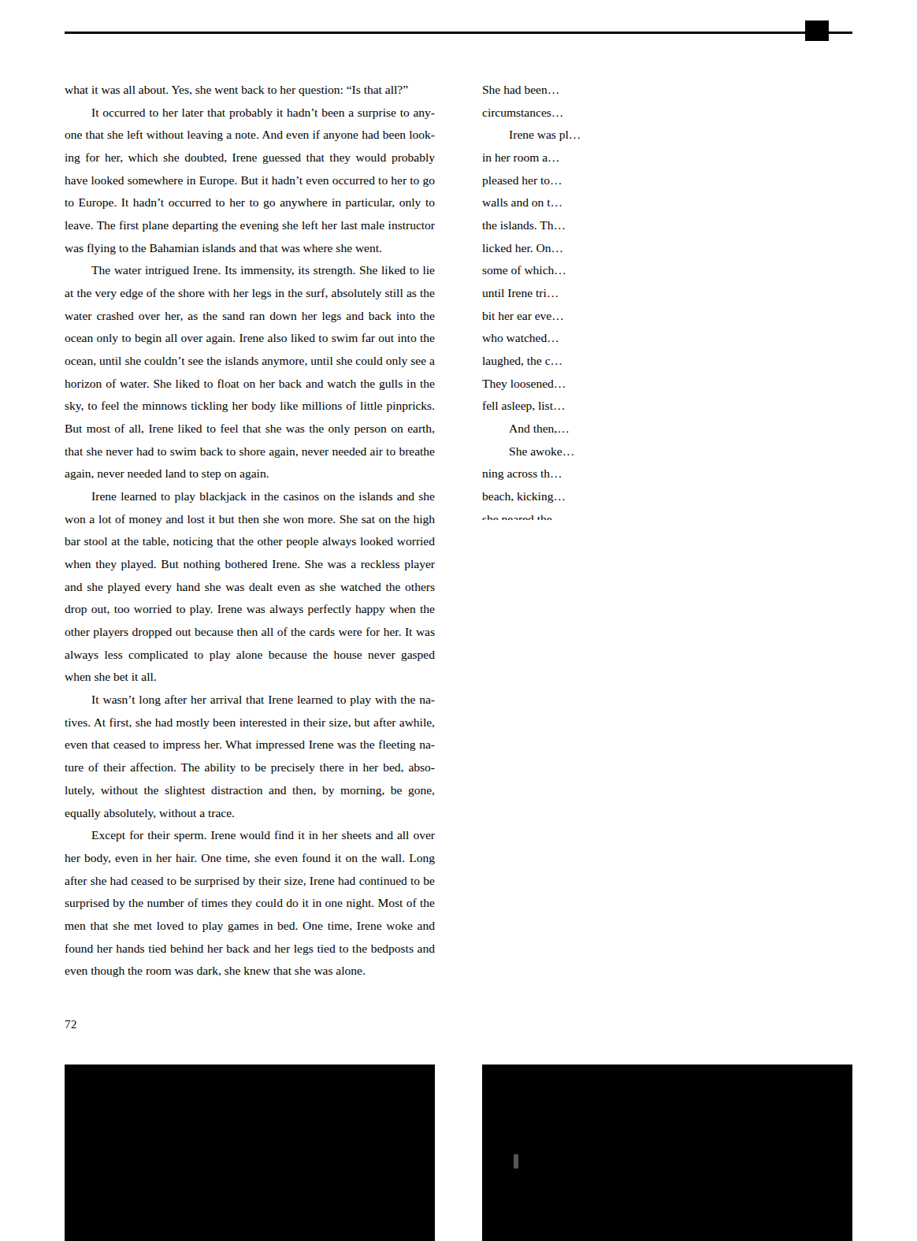what it was all about. Yes, she went back to her question: “Is that all?”
It occurred to her later that probably it hadn’t been a surprise to anyone that she left without leaving a note. And even if anyone had been looking for her, which she doubted, Irene guessed that they would probably have looked somewhere in Europe. But it hadn’t even occurred to her to go to Europe. It hadn’t occurred to her to go anywhere in particular, only to leave. The first plane departing the evening she left her last male instructor was flying to the Bahamian islands and that was where she went.
The water intrigued Irene. Its immensity, its strength. She liked to lie at the very edge of the shore with her legs in the surf, absolutely still as the water crashed over her, as the sand ran down her legs and back into the ocean only to begin all over again. Irene also liked to swim far out into the ocean, until she couldn’t see the islands anymore, until she could only see a horizon of water. She liked to float on her back and watch the gulls in the sky, to feel the minnows tickling her body like millions of little pinpricks. But most of all, Irene liked to feel that she was the only person on earth, that she never had to swim back to shore again, never needed air to breathe again, never needed land to step on again.
Irene learned to play blackjack in the casinos on the islands and she won a lot of money and lost it but then she won more. She sat on the high bar stool at the table, noticing that the other people always looked worried when they played. But nothing bothered Irene. She was a reckless player and she played every hand she was dealt even as she watched the others drop out, too worried to play. Irene was always perfectly happy when the other players dropped out because then all of the cards were for her. It was always less complicated to play alone because the house never gasped when she bet it all.
It wasn’t long after her arrival that Irene learned to play with the natives. At first, she had mostly been interested in their size, but after awhile, even that ceased to impress her. What impressed Irene was the fleeting nature of their affection. The ability to be precisely there in her bed, absolutely, without the slightest distraction and then, by morning, be gone, equally absolutely, without a trace.
Except for their sperm. Irene would find it in her sheets and all over her body, even in her hair. One time, she even found it on the wall. Long after she had ceased to be surprised by their size, Irene had continued to be surprised by the number of times they could do it in one night. Most of the men that she met loved to play games in bed. One time, Irene woke and found her hands tied behind her back and her legs tied to the bedposts and even though the room was dark, she knew that she was alone.
72
She had been…
circumstances…
Irene was pl…
in her room a…
pleased her to…
walls and on t…
the islands. Th…
licked her. On…
some of which…
until Irene tri…
bit her ear eve…
who watched…
laughed, the c…
They loosened…
fell asleep, list…
And then,…
She awoke…
ning across th…
beach, kicking…
she neared the…
into the high…
she dove into…
the island. Sh…
letting herself…
as one wave a…